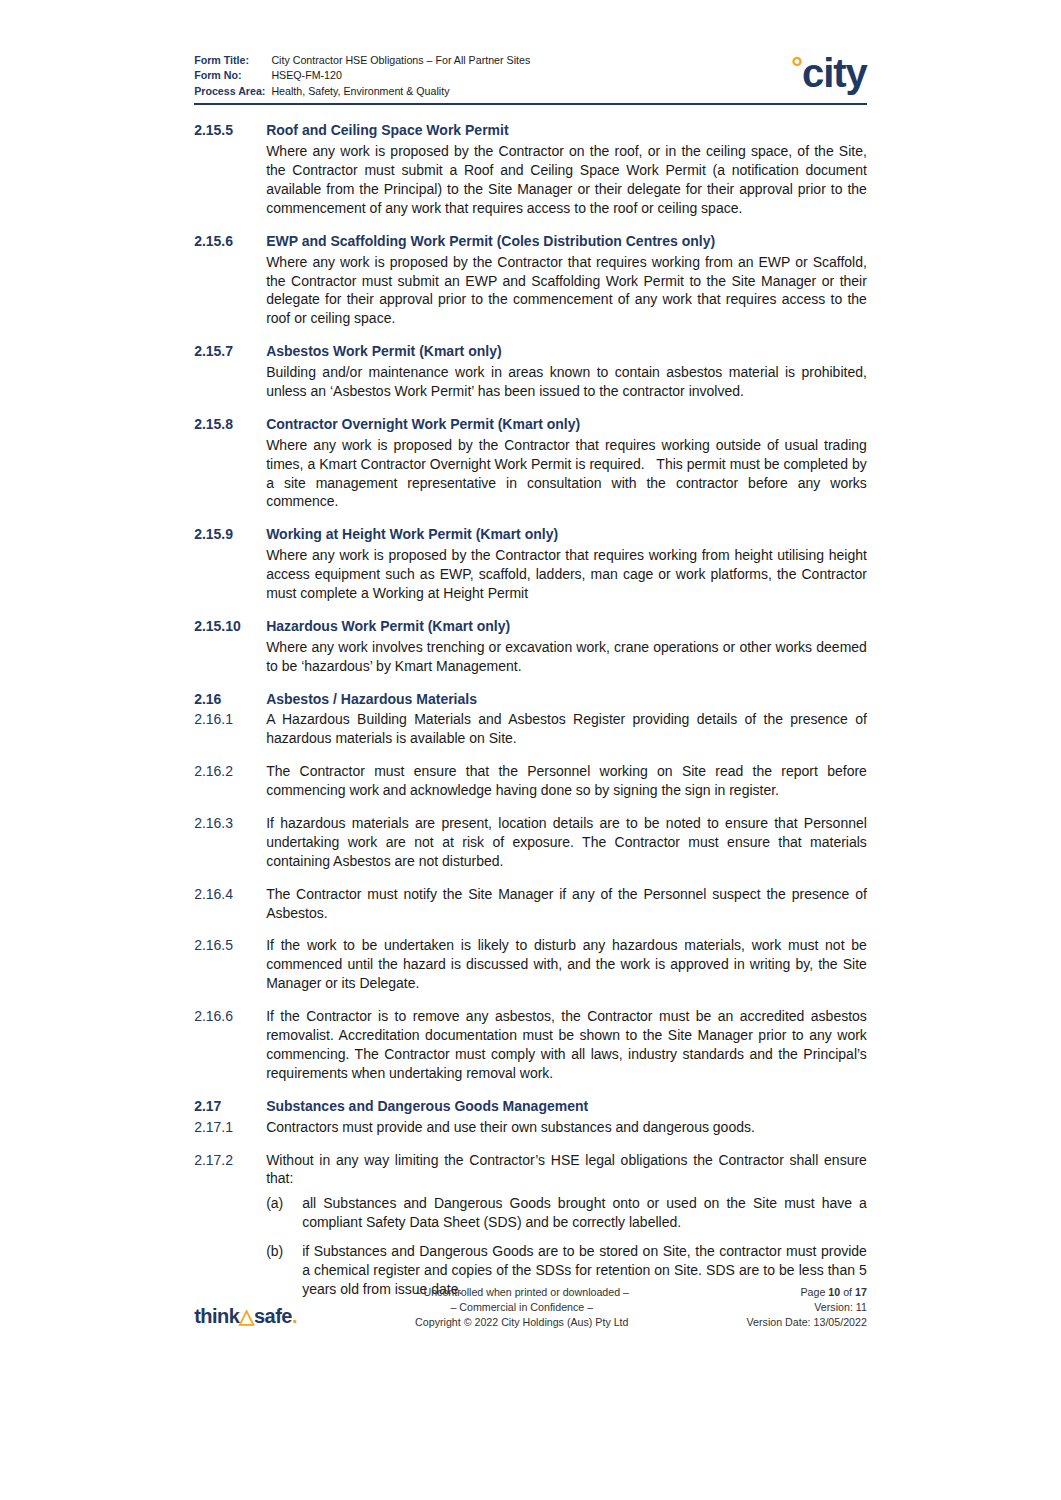| Form Title: | City Contractor HSE Obligations – For All Partner Sites |
| Form No: | HSEQ-FM-120 |
| Process Area: | Health, Safety, Environment & Quality |
°city
2.15.5
Roof and Ceiling Space Work Permit
Where any work is proposed by the Contractor on the roof, or in the ceiling space, of the Site, the Contractor must submit a Roof and Ceiling Space Work Permit (a notification document available from the Principal) to the Site Manager or their delegate for their approval prior to the commencement of any work that requires access to the roof or ceiling space.
2.15.6
EWP and Scaffolding Work Permit (Coles Distribution Centres only)
Where any work is proposed by the Contractor that requires working from an EWP or Scaffold, the Contractor must submit an EWP and Scaffolding Work Permit to the Site Manager or their delegate for their approval prior to the commencement of any work that requires access to the roof or ceiling space.
2.15.7
Asbestos Work Permit (Kmart only)
Building and/or maintenance work in areas known to contain asbestos material is prohibited, unless an ‘Asbestos Work Permit’ has been issued to the contractor involved.
2.15.8
Contractor Overnight Work Permit (Kmart only)
Where any work is proposed by the Contractor that requires working outside of usual trading times, a Kmart Contractor Overnight Work Permit is required. This permit must be completed by a site management representative in consultation with the contractor before any works commence.
2.15.9
Working at Height Work Permit (Kmart only)
Where any work is proposed by the Contractor that requires working from height utilising height access equipment such as EWP, scaffold, ladders, man cage or work platforms, the Contractor must complete a Working at Height Permit
2.15.10
Hazardous Work Permit (Kmart only)
Where any work involves trenching or excavation work, crane operations or other works deemed to be ‘hazardous’ by Kmart Management.
2.16
Asbestos / Hazardous Materials
2.16.1
A Hazardous Building Materials and Asbestos Register providing details of the presence of hazardous materials is available on Site.
2.16.2
The Contractor must ensure that the Personnel working on Site read the report before commencing work and acknowledge having done so by signing the sign in register.
2.16.3
If hazardous materials are present, location details are to be noted to ensure that Personnel undertaking work are not at risk of exposure. The Contractor must ensure that materials containing Asbestos are not disturbed.
2.16.4
The Contractor must notify the Site Manager if any of the Personnel suspect the presence of Asbestos.
2.16.5
If the work to be undertaken is likely to disturb any hazardous materials, work must not be commenced until the hazard is discussed with, and the work is approved in writing by, the Site Manager or its Delegate.
2.16.6
If the Contractor is to remove any asbestos, the Contractor must be an accredited asbestos removalist. Accreditation documentation must be shown to the Site Manager prior to any work commencing. The Contractor must comply with all laws, industry standards and the Principal’s requirements when undertaking removal work.
2.17
Substances and Dangerous Goods Management
2.17.1
Contractors must provide and use their own substances and dangerous goods.
2.17.2
Without in any way limiting the Contractor’s HSE legal obligations the Contractor shall ensure that:
(a) all Substances and Dangerous Goods brought onto or used on the Site must have a compliant Safety Data Sheet (SDS) and be correctly labelled.
(b) if Substances and Dangerous Goods are to be stored on Site, the contractor must provide a chemical register and copies of the SDSs for retention on Site. SDS are to be less than 5 years old from issue date.
think△safe.
– Uncontrolled when printed or downloaded –
– Commercial in Confidence –
Copyright © 2022 City Holdings (Aus) Pty Ltd
Page 10 of 17
Version: 11
Version Date: 13/05/2022